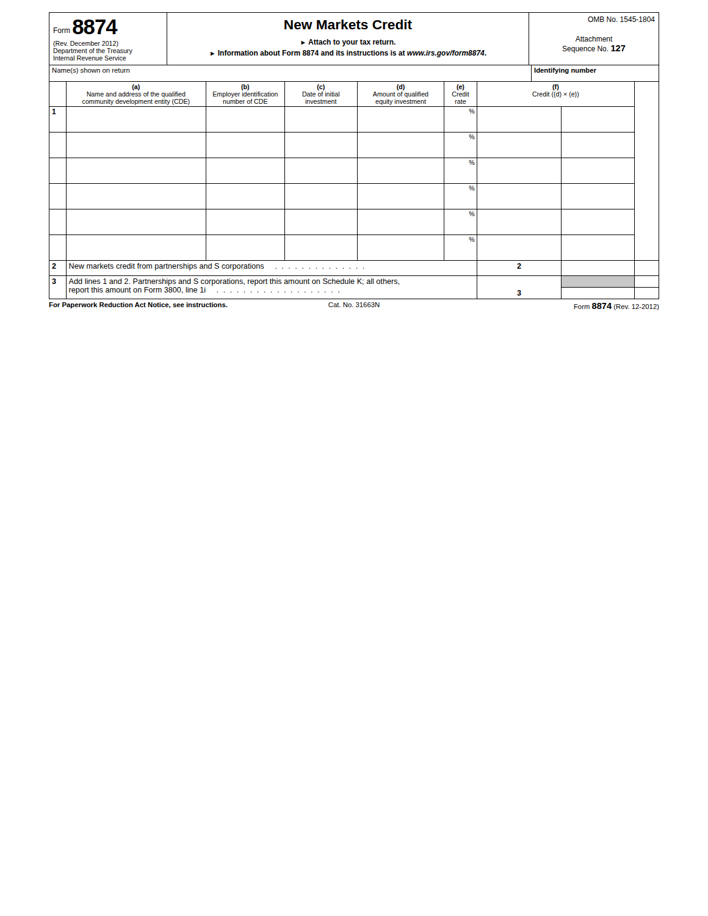Form 8874
(Rev. December 2012)
Department of the Treasury
Internal Revenue Service
New Markets Credit
► Attach to your tax return.
► Information about Form 8874 and its instructions is at www.irs.gov/form8874.
OMB No. 1545-1804
Attachment
Sequence No. 127
Name(s) shown on return
Identifying number
| | (a) Name and address of the qualified community development entity (CDE) | (b) Employer identification number of CDE | (c) Date of initial investment | (d) Amount of qualified equity investment | (e) Credit rate | (f) Credit ((d) × (e)) |
| --- | --- | --- | --- | --- | --- | --- |
| 1 | | | | | % | | |
| | | | | | % | | |
| | | | | | % | | |
| | | | | | % | | |
| | | | | | % | | |
| | | | | | % | | |
| 2 | New markets credit from partnerships and S corporations . . . . . . . . . . . . . . | 2 | | |
| 3 | Add lines 1 and 2. Partnerships and S corporations, report this amount on Schedule K; all others, report this amount on Form 3800, line 1i . . . . . . . . . . . . . . . . . . . | 3 | | |
For Paperwork Reduction Act Notice, see instructions.
Cat. No. 31663N
Form 8874 (Rev. 12-2012)